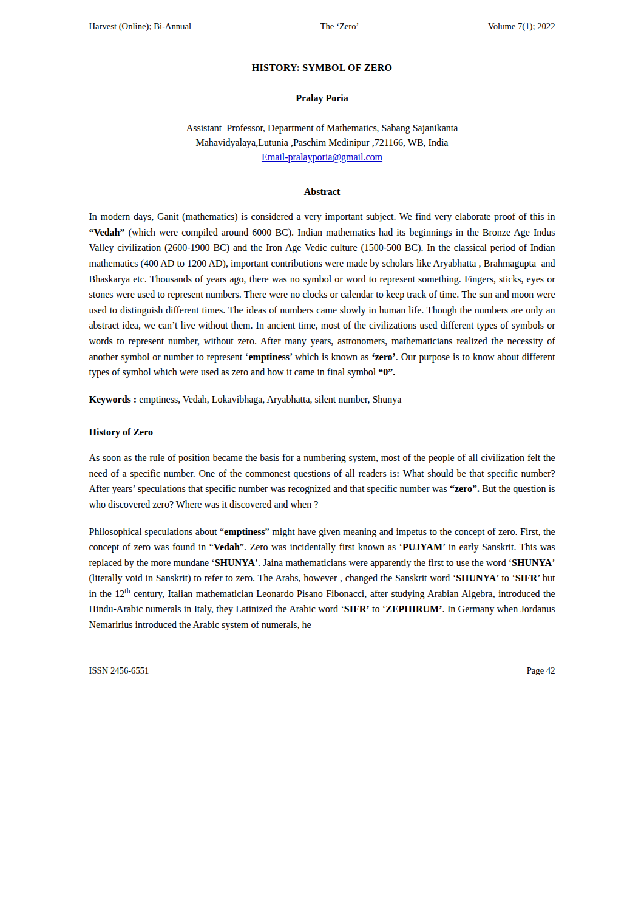Harvest (Online); Bi-Annual
The ‘Zero’
Volume 7(1); 2022
HISTORY: SYMBOL OF ZERO
Pralay Poria
Assistant Professor, Department of Mathematics, Sabang Sajanikanta
Mahavidyalaya,Lutunia ,Paschim Medinipur ,721166, WB, India
Email-pralayporia@gmail.com
Abstract
In modern days, Ganit (mathematics) is considered a very important subject. We find very elaborate proof of this in “Vedah” (which were compiled around 6000 BC). Indian mathematics had its beginnings in the Bronze Age Indus Valley civilization (2600-1900 BC) and the Iron Age Vedic culture (1500-500 BC). In the classical period of Indian mathematics (400 AD to 1200 AD), important contributions were made by scholars like Aryabhatta , Brahmagupta and Bhaskarya etc. Thousands of years ago, there was no symbol or word to represent something. Fingers, sticks, eyes or stones were used to represent numbers. There were no clocks or calendar to keep track of time. The sun and moon were used to distinguish different times. The ideas of numbers came slowly in human life. Though the numbers are only an abstract idea, we can’t live without them. In ancient time, most of the civilizations used different types of symbols or words to represent number, without zero. After many years, astronomers, mathematicians realized the necessity of another symbol or number to represent ‘emptiness’ which is known as ‘zero’. Our purpose is to know about different types of symbol which were used as zero and how it came in final symbol “0”.
Keywords : emptiness, Vedah, Lokavibhaga, Aryabhatta, silent number, Shunya
History of Zero
As soon as the rule of position became the basis for a numbering system, most of the people of all civilization felt the need of a specific number. One of the commonest questions of all readers is: What should be that specific number? After years’ speculations that specific number was recognized and that specific number was “zero”. But the question is who discovered zero? Where was it discovered and when ?
Philosophical speculations about “emptiness” might have given meaning and impetus to the concept of zero. First, the concept of zero was found in “Vedah”. Zero was incidentally first known as ‘PUJYAM’ in early Sanskrit. This was replaced by the more mundane ‘SHUNYA’. Jaina mathematicians were apparently the first to use the word ‘SHUNYA’ (literally void in Sanskrit) to refer to zero. The Arabs, however , changed the Sanskrit word ‘SHUNYA’ to ‘SIFR’ but in the 12th century, Italian mathematician Leonardo Pisano Fibonacci, after studying Arabian Algebra, introduced the Hindu-Arabic numerals in Italy, they Latinized the Arabic word ‘SIFR’ to ‘ZEPHIRUM’. In Germany when Jordanus Nemaririus introduced the Arabic system of numerals, he
ISSN 2456-6551
Page 42